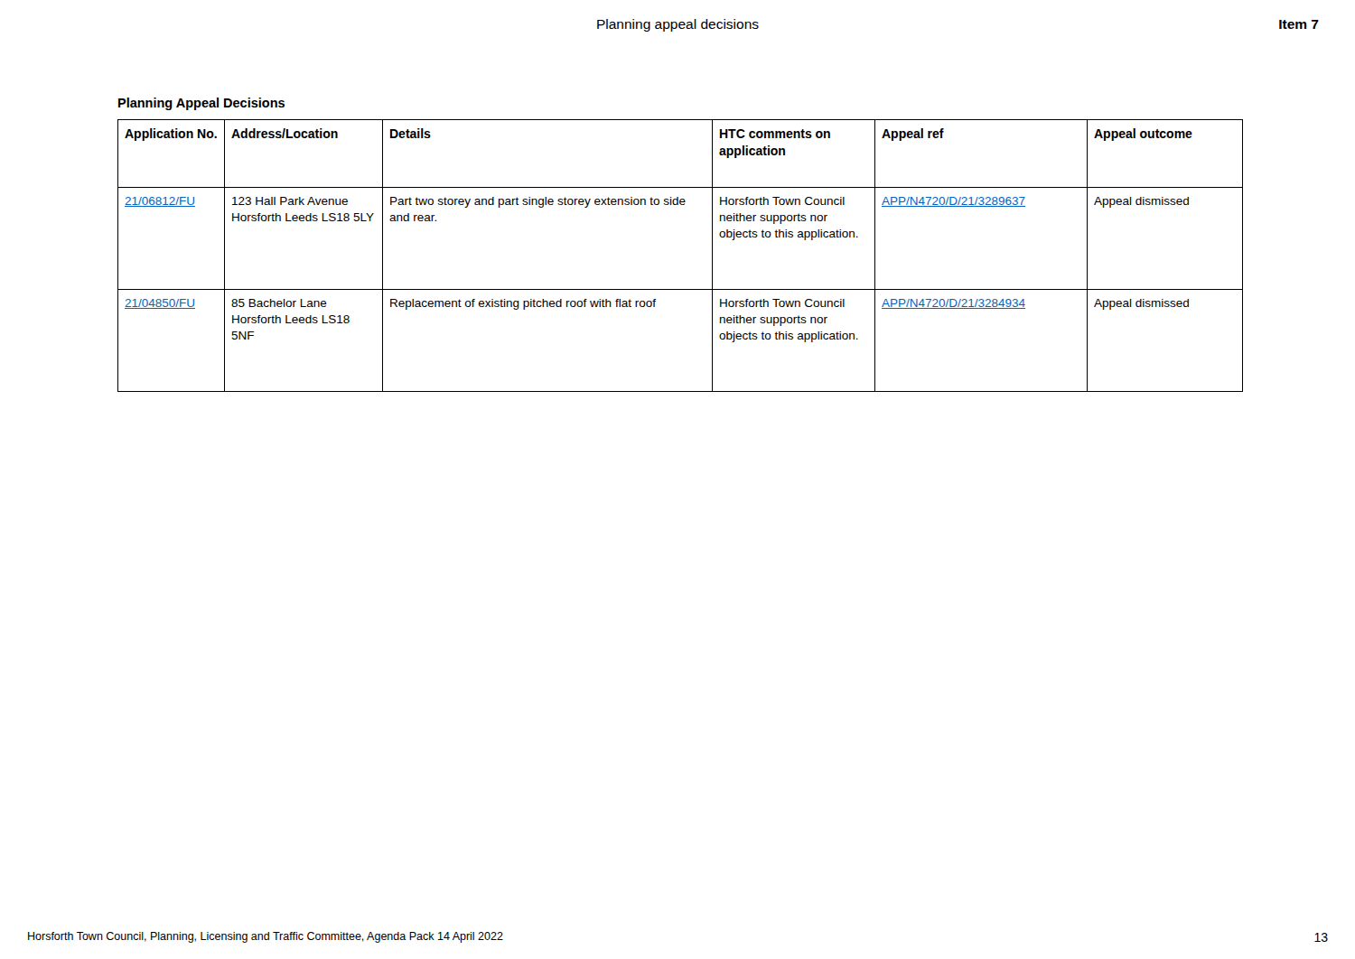Planning appeal decisions Item 7
Planning Appeal Decisions
| Application No. | Address/Location | Details | HTC comments on application | Appeal ref | Appeal outcome |
| --- | --- | --- | --- | --- | --- |
| 21/06812/FU | 123 Hall Park Avenue Horsforth Leeds LS18 5LY | Part two storey and part single storey extension to side and rear. | Horsforth Town Council neither supports nor objects to this application. | APP/N4720/D/21/3289637 | Appeal dismissed |
| 21/04850/FU | 85 Bachelor Lane Horsforth Leeds LS18 5NF | Replacement of existing pitched roof with flat roof | Horsforth Town Council neither supports nor objects to this application. | APP/N4720/D/21/3284934 | Appeal dismissed |
Horsforth Town Council, Planning, Licensing and Traffic Committee, Agenda Pack 14 April 2022 13